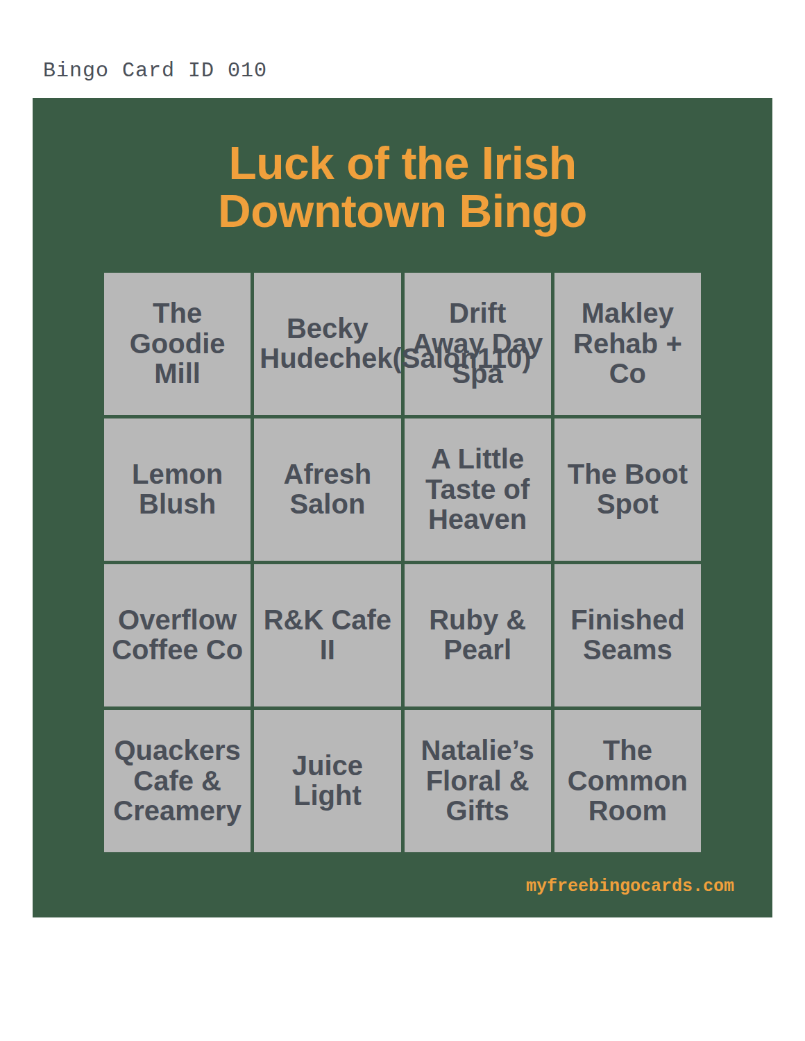Bingo Card ID 010
Luck of the Irish
Downtown Bingo
| The Goodie Mill | Becky Hudechek(Salon110) | Drift Away Day Spa | Makley Rehab + Co |
| Lemon Blush | Afresh Salon | A Little Taste of Heaven | The Boot Spot |
| Overflow Coffee Co | R&K Cafe II | Ruby & Pearl | Finished Seams |
| Quackers Cafe & Creamery | Juice Light | Natalie’s Floral & Gifts | The Common Room |
myfreebingocards.com